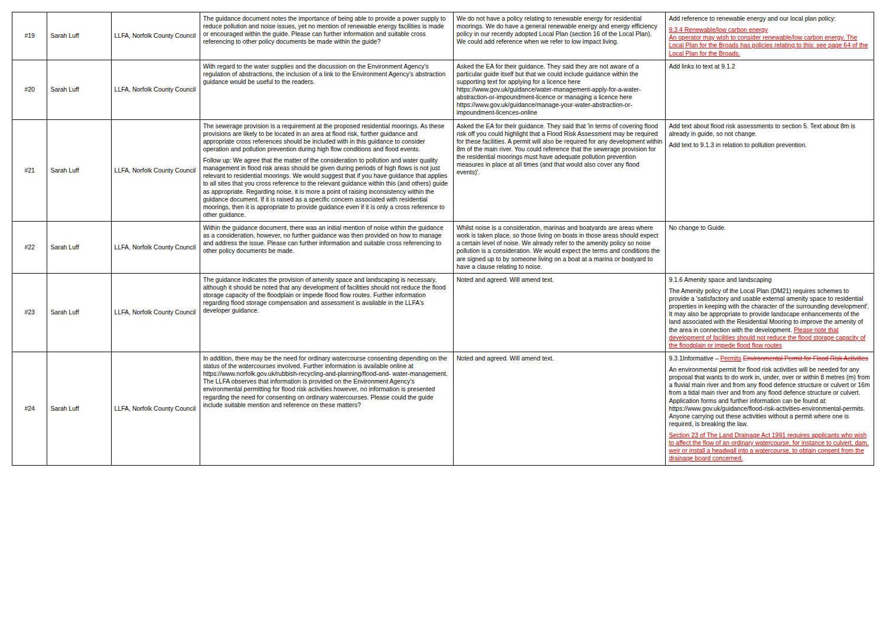| #19 | Sarah Luff | LLFA, Norfolk County Council | The guidance document notes the importance of being able to provide a power supply to reduce pollution and noise issues, yet no mention of renewable energy facilities is made or encouraged within the guide. Please can further information and suitable cross referencing to other policy documents be made within the guide? | We do not have a policy relating to renewable energy for residential moorings. We do have a general renewable energy and energy efficiency policy in our recently adopted Local Plan (section 16 of the Local Plan). We could add reference when we refer to low impact living. | Add reference to renewable energy and our local plan policy: 9.3.4 Renewable/low carbon energy An operator may wish to consider renewable/low carbon energy. The Local Plan for the Broads has policies relating to this: see page 64 of the Local Plan for the Broads. |
| #20 | Sarah Luff | LLFA, Norfolk County Council | With regard to the water supplies and the discussion on the Environment Agency's regulation of abstractions, the inclusion of a link to the Environment Agency's abstraction guidance would be useful to the readers. | Asked the EA for their guidance. They said they are not aware of a particular guide itself but that we could include guidance within the supporting text for applying for a licence here https://www.gov.uk/guidance/water-management-apply-for-a-water-abstraction-or-impoundment-licence or managing a licence here https://www.gov.uk/guidance/manage-your-water-abstraction-or-impoundment-licences-online | Add links to text at 9.1.2 |
| #21 | Sarah Luff | LLFA, Norfolk County Council | The sewerage provision is a requirement at the proposed residential moorings. As these provisions are likely to be located in an area at flood risk, further guidance and appropriate cross references should be included with in this guidance to consider operation and pollution prevention during high flow conditions and flood events. Follow up: We agree that the matter of the consideration to pollution and water quality management in flood risk areas should be given during periods of high flows is not just relevant to residential moorings. We would suggest that if you have guidance that applies to all sites that you cross reference to the relevant guidance within this (and others) guide as appropriate. Regarding noise, it is more a point of raising inconsistency within the guidance document. If it is raised as a specific concern associated with residential moorings, then it is appropriate to provide guidance even if it is only a cross reference to other guidance. | Asked the EA for their guidance. They said that 'in terms of covering flood risk off you could highlight that a Flood Risk Assessment may be required for these facilities. A permit will also be required for any development within 8m of the main river. You could reference that the sewerage provision for the residential moorings must have adequate pollution prevention measures in place at all times (and that would also cover any flood events)'. | Add text about flood risk assessments to section 5. Text about 8m is already in guide, so not change. Add text to 9.1.3 in relation to pollution prevention. |
| #22 | Sarah Luff | LLFA, Norfolk County Council | Within the guidance document, there was an initial mention of noise within the guidance as a consideration, however, no further guidance was then provided on how to manage and address the issue. Please can further information and suitable cross referencing to other policy documents be made. | Whilst noise is a consideration, marinas and boatyards are areas where work is taken place, so those living on boats in those areas should expect a certain level of noise. We already refer to the amenity policy so noise pollution is a consideration. We would expect the terms and conditions the are signed up to by someone living on a boat at a marina or boatyard to have a clause relating to noise. | No change to Guide. |
| #23 | Sarah Luff | LLFA, Norfolk County Council | The guidance indicates the provision of amenity space and landscaping is necessary, although it should be noted that any development of facilities should not reduce the flood storage capacity of the floodplain or impede flood flow routes. Further information regarding flood storage compensation and assessment is available in the LLFA's developer guidance. | Noted and agreed. Will amend text. | 9.1.6 Amenity space and landscaping The Amenity policy of the Local Plan (DM21) requires schemes to provide a 'satisfactory and usable external amenity space to residential properties in keeping with the character of the surrounding development'. It may also be appropriate to provide landscape enhancements of the land associated with the Residential Mooring to improve the amenity of the area in connection with the development. Please note that development of facilities should not reduce the flood storage capacity of the floodplain or impede flood flow routes |
| #24 | Sarah Luff | LLFA, Norfolk County Council | In addition, there may be the need for ordinary watercourse consenting depending on the status of the watercourses involved. Further information is available online at https://www.norfolk.gov.uk/rubbish-recycling-and-planning/flood-and- water-management. The LLFA observes that information is provided on the Environment Agency's environmental permitting for flood risk activities however, no information is presented regarding the need for consenting on ordinary watercourses. Please could the guide include suitable mention and reference on these matters? | Noted and agreed. Will amend text. | 9.3.1Informative – Permits Environmental Permit for Flood Risk Activities An environmental permit for flood risk activities will be needed for any proposal that wants to do work in, under, over or within 8 metres (m) from a fluvial main river and from any flood defence structure or culvert or 16m from a tidal main river and from any flood defence structure or culvert. Application forms and further information can be found at: https://www.gov.uk/guidance/flood-risk-activities-environmental-permits. Anyone carrying out these activities without a permit where one is required, is breaking the law. Section 23 of The Land Drainage Act 1991 requires applicants who wish to affect the flow of an ordinary watercourse, for instance to culvert, dam, weir or install a headwall into a watercourse, to obtain consent from the drainage board concerned. |